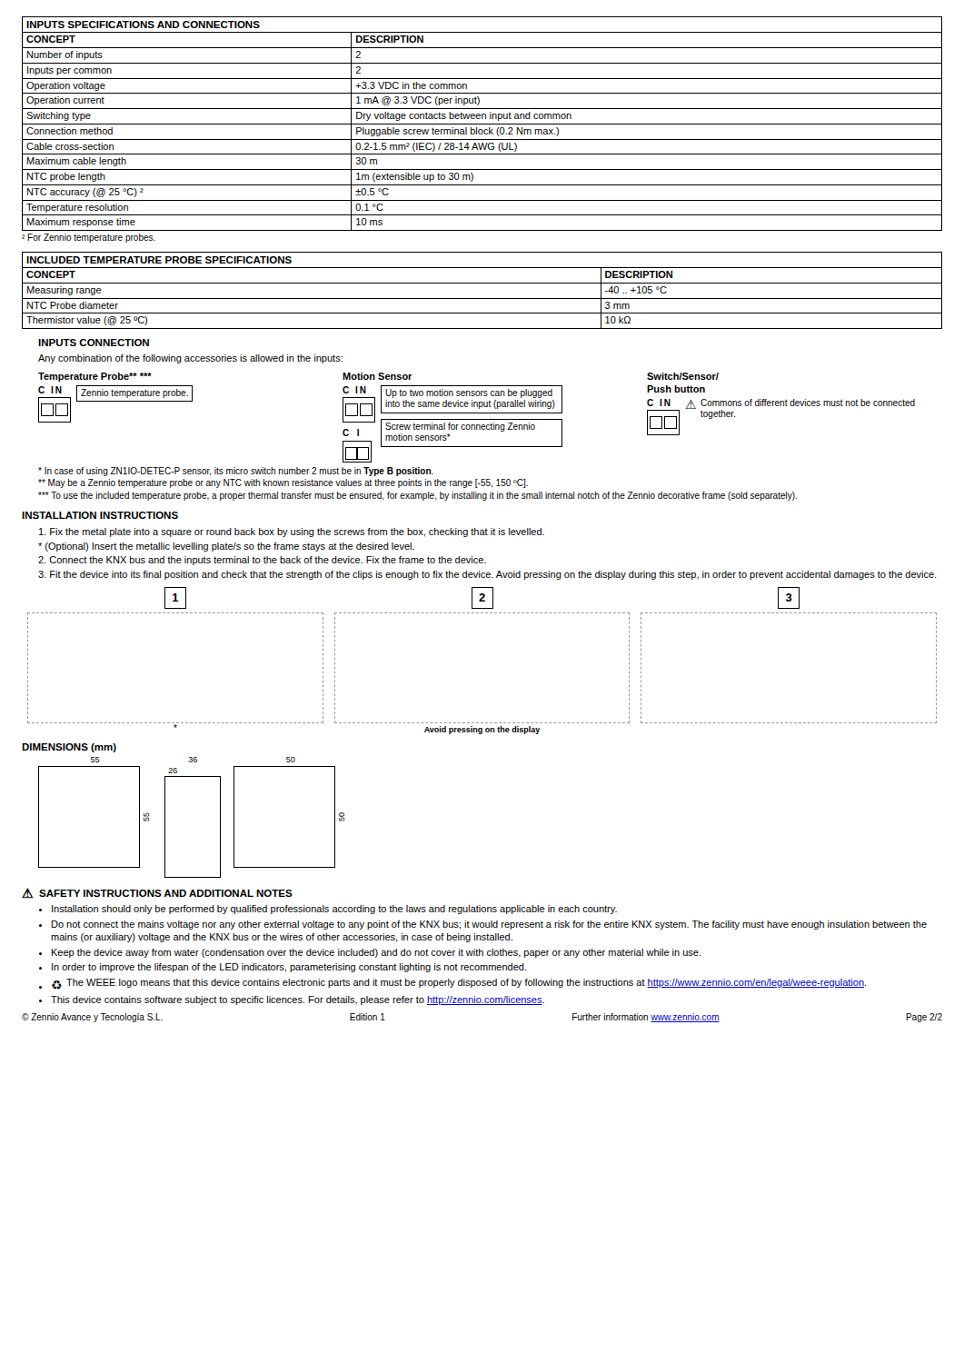| INPUTS SPECIFICATIONS AND CONNECTIONS |
| CONCEPT | DESCRIPTION |
| Number of inputs | 2 |
| Inputs per common | 2 |
| Operation voltage | +3.3 VDC in the common |
| Operation current | 1 mA @ 3.3 VDC (per input) |
| Switching type | Dry voltage contacts between input and common |
| Connection method | Pluggable screw terminal block (0.2 Nm max.) |
| Cable cross-section | 0.2-1.5 mm² (IEC) / 28-14 AWG (UL) |
| Maximum cable length | 30 m |
| NTC probe length | 1m (extensible up to 30 m) |
| NTC accuracy (@ 25 °C) ² | ±0.5 °C |
| Temperature resolution | 0.1 °C |
| Maximum response time | 10 ms |
² For Zennio temperature probes.
| INCLUDED TEMPERATURE PROBE SPECIFICATIONS |
| CONCEPT | DESCRIPTION |
| Measuring range | -40 .. +105 °C |
| NTC Probe diameter | 3 mm |
| Thermistor value (@ 25 ºC) | 10 kΩ |
INPUTS CONNECTION
Any combination of the following accessories is allowed in the inputs:
Temperature Probe** ***
C IN
Zennio temperature probe.
Motion Sensor
C IN
C I
Up to two motion sensors can be plugged into the same device input (parallel wiring)
Screw terminal for connecting Zennio motion sensors*
Switch/Sensor/
Push button
C IN
⚠ Commons of different devices must not be connected together.
* In case of using ZN1IO-DETEC-P sensor, its micro switch number 2 must be in Type B position.
** May be a Zennio temperature probe or any NTC with known resistance values at three points in the range [-55, 150 ºC].
*** To use the included temperature probe, a proper thermal transfer must be ensured, for example, by installing it in the small internal notch of the Zennio decorative frame (sold separately).
INSTALLATION INSTRUCTIONS
1. Fix the metal plate into a square or round back box by using the screws from the box, checking that it is levelled.
* (Optional) Insert the metallic levelling plate/s so the frame stays at the desired level.
2. Connect the KNX bus and the inputs terminal to the back of the device. Fix the frame to the device.
3. Fit the device into its final position and check that the strength of the clips is enough to fix the device. Avoid pressing on the display during this step, in order to prevent accidental damages to the device.
1
*
2
Avoid pressing on the display
3
DIMENSIONS (mm)
55
55
36
26
50
50
⚠ SAFETY INSTRUCTIONS AND ADDITIONAL NOTES
Installation should only be performed by qualified professionals according to the laws and regulations applicable in each country.
Do not connect the mains voltage nor any other external voltage to any point of the KNX bus; it would represent a risk for the entire KNX system. The facility must have enough insulation between the mains (or auxiliary) voltage and the KNX bus or the wires of other accessories, in case of being installed.
Keep the device away from water (condensation over the device included) and do not cover it with clothes, paper or any other material while in use.
In order to improve the lifespan of the LED indicators, parameterising constant lighting is not recommended.
♻ The WEEE logo means that this device contains electronic parts and it must be properly disposed of by following the instructions at https://www.zennio.com/en/legal/weee-regulation.
This device contains software subject to specific licences. For details, please refer to http://zennio.com/licenses.
© Zennio Avance y Tecnología S.L. Edition 1 Further information www.zennio.com Page 2/2